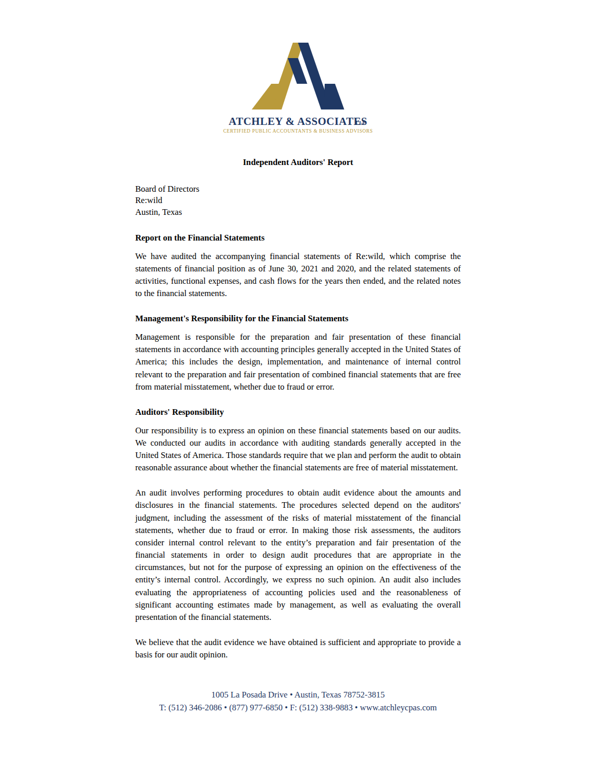Atchley & Associates LLP logo ATCHLEY & ASSOCIATES LLP CERTIFIED PUBLIC ACCOUNTANTS & BUSINESS ADVISORS
Independent Auditors' Report
Board of Directors
Re:wild
Austin, Texas
Report on the Financial Statements
We have audited the accompanying financial statements of Re:wild, which comprise the statements of financial position as of June 30, 2021 and 2020, and the related statements of activities, functional expenses, and cash flows for the years then ended, and the related notes to the financial statements.
Management's Responsibility for the Financial Statements
Management is responsible for the preparation and fair presentation of these financial statements in accordance with accounting principles generally accepted in the United States of America; this includes the design, implementation, and maintenance of internal control relevant to the preparation and fair presentation of combined financial statements that are free from material misstatement, whether due to fraud or error.
Auditors' Responsibility
Our responsibility is to express an opinion on these financial statements based on our audits. We conducted our audits in accordance with auditing standards generally accepted in the United States of America. Those standards require that we plan and perform the audit to obtain reasonable assurance about whether the financial statements are free of material misstatement.
An audit involves performing procedures to obtain audit evidence about the amounts and disclosures in the financial statements. The procedures selected depend on the auditors' judgment, including the assessment of the risks of material misstatement of the financial statements, whether due to fraud or error. In making those risk assessments, the auditors consider internal control relevant to the entity’s preparation and fair presentation of the financial statements in order to design audit procedures that are appropriate in the circumstances, but not for the purpose of expressing an opinion on the effectiveness of the entity’s internal control. Accordingly, we express no such opinion. An audit also includes evaluating the appropriateness of accounting policies used and the reasonableness of significant accounting estimates made by management, as well as evaluating the overall presentation of the financial statements.
We believe that the audit evidence we have obtained is sufficient and appropriate to provide a basis for our audit opinion.
1005 La Posada Drive • Austin, Texas 78752-3815
T: (512) 346-2086 • (877) 977-6850 • F: (512) 338-9883 • www.atchleycpas.com